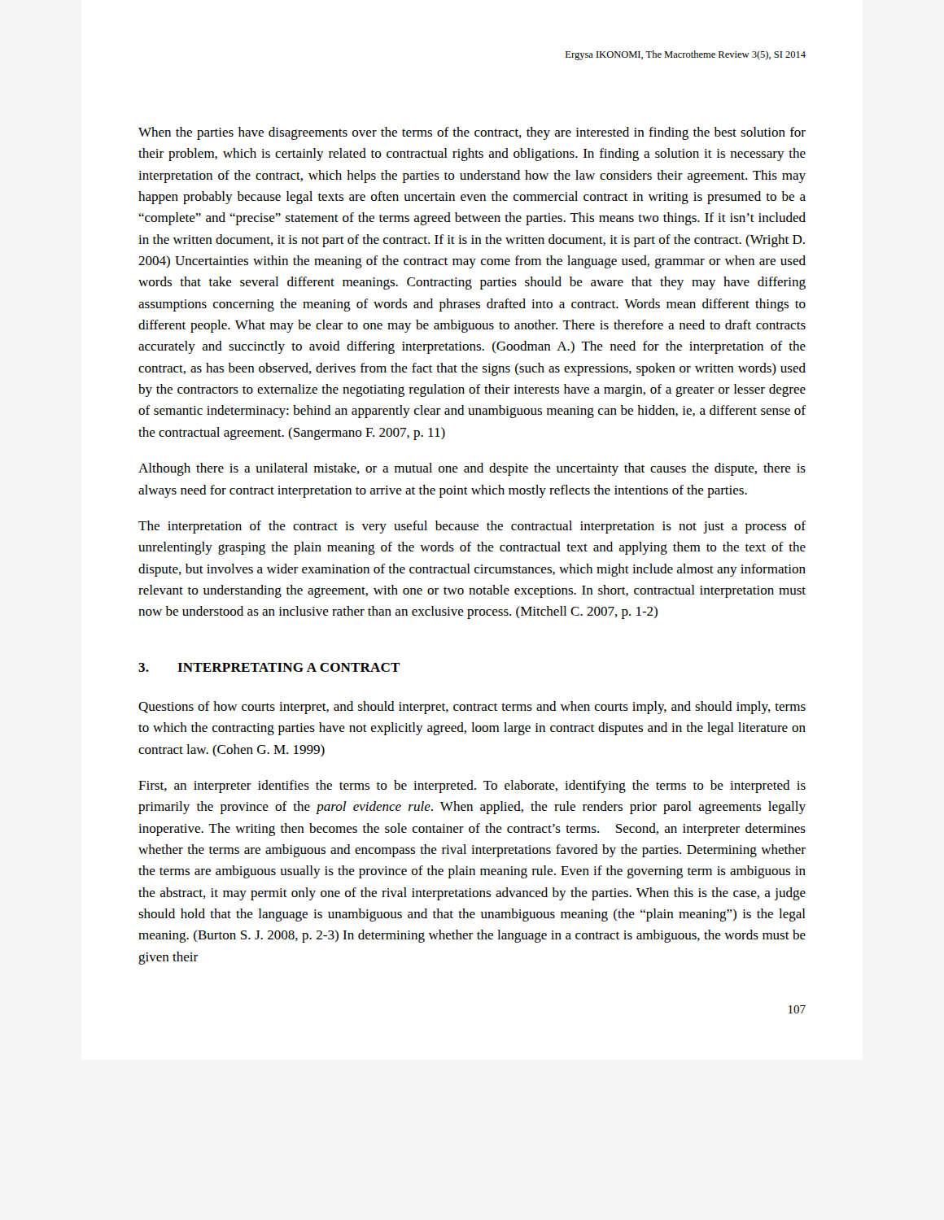Ergysa IKONOMI, The Macrotheme Review 3(5), SI 2014
When the parties have disagreements over the terms of the contract, they are interested in finding the best solution for their problem, which is certainly related to contractual rights and obligations. In finding a solution it is necessary the interpretation of the contract, which helps the parties to understand how the law considers their agreement. This may happen probably because legal texts are often uncertain even the commercial contract in writing is presumed to be a “complete” and “precise” statement of the terms agreed between the parties. This means two things. If it isn’t included in the written document, it is not part of the contract. If it is in the written document, it is part of the contract. (Wright D. 2004) Uncertainties within the meaning of the contract may come from the language used, grammar or when are used words that take several different meanings. Contracting parties should be aware that they may have differing assumptions concerning the meaning of words and phrases drafted into a contract. Words mean different things to different people. What may be clear to one may be ambiguous to another. There is therefore a need to draft contracts accurately and succinctly to avoid differing interpretations. (Goodman A.) The need for the interpretation of the contract, as has been observed, derives from the fact that the signs (such as expressions, spoken or written words) used by the contractors to externalize the negotiating regulation of their interests have a margin, of a greater or lesser degree of semantic indeterminacy: behind an apparently clear and unambiguous meaning can be hidden, ie, a different sense of the contractual agreement. (Sangermano F. 2007, p. 11)
Although there is a unilateral mistake, or a mutual one and despite the uncertainty that causes the dispute, there is always need for contract interpretation to arrive at the point which mostly reflects the intentions of the parties.
The interpretation of the contract is very useful because the contractual interpretation is not just a process of unrelentingly grasping the plain meaning of the words of the contractual text and applying them to the text of the dispute, but involves a wider examination of the contractual circumstances, which might include almost any information relevant to understanding the agreement, with one or two notable exceptions. In short, contractual interpretation must now be understood as an inclusive rather than an exclusive process. (Mitchell C. 2007, p. 1-2)
3. Interpretating a contract
Questions of how courts interpret, and should interpret, contract terms and when courts imply, and should imply, terms to which the contracting parties have not explicitly agreed, loom large in contract disputes and in the legal literature on contract law. (Cohen G. M. 1999)
First, an interpreter identifies the terms to be interpreted. To elaborate, identifying the terms to be interpreted is primarily the province of the parol evidence rule. When applied, the rule renders prior parol agreements legally inoperative. The writing then becomes the sole container of the contract’s terms. Second, an interpreter determines whether the terms are ambiguous and encompass the rival interpretations favored by the parties. Determining whether the terms are ambiguous usually is the province of the plain meaning rule. Even if the governing term is ambiguous in the abstract, it may permit only one of the rival interpretations advanced by the parties. When this is the case, a judge should hold that the language is unambiguous and that the unambiguous meaning (the “plain meaning”) is the legal meaning. (Burton S. J. 2008, p. 2-3) In determining whether the language in a contract is ambiguous, the words must be given their
107